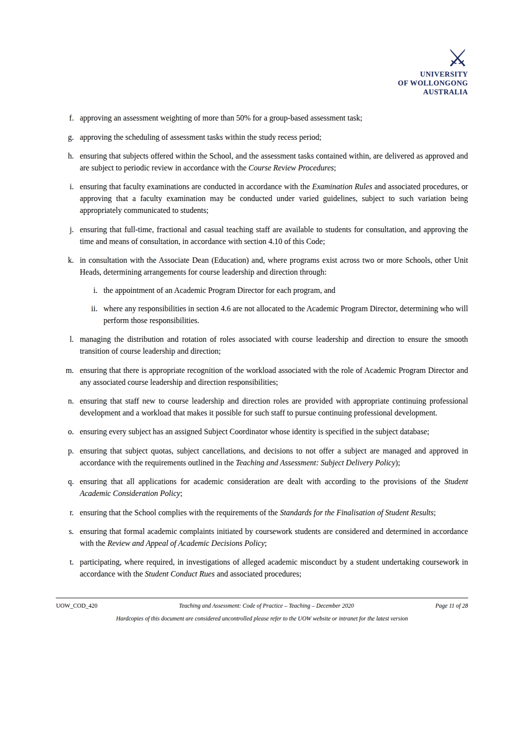⚔
UNIVERSITY
OF WOLLONGONG
AUSTRALIA
approving an assessment weighting of more than 50% for a group-based assessment task;
approving the scheduling of assessment tasks within the study recess period;
ensuring that subjects offered within the School, and the assessment tasks contained within, are delivered as approved and are subject to periodic review in accordance with the Course Review Procedures;
ensuring that faculty examinations are conducted in accordance with the Examination Rules and associated procedures, or approving that a faculty examination may be conducted under varied guidelines, subject to such variation being appropriately communicated to students;
ensuring that full-time, fractional and casual teaching staff are available to students for consultation, and approving the time and means of consultation, in accordance with section 4.10 of this Code;
in consultation with the Associate Dean (Education) and, where programs exist across two or more Schools, other Unit Heads, determining arrangements for course leadership and direction through:
the appointment of an Academic Program Director for each program, and
where any responsibilities in section 4.6 are not allocated to the Academic Program Director, determining who will perform those responsibilities.
managing the distribution and rotation of roles associated with course leadership and direction to ensure the smooth transition of course leadership and direction;
ensuring that there is appropriate recognition of the workload associated with the role of Academic Program Director and any associated course leadership and direction responsibilities;
ensuring that staff new to course leadership and direction roles are provided with appropriate continuing professional development and a workload that makes it possible for such staff to pursue continuing professional development.
ensuring every subject has an assigned Subject Coordinator whose identity is specified in the subject database;
ensuring that subject quotas, subject cancellations, and decisions to not offer a subject are managed and approved in accordance with the requirements outlined in the Teaching and Assessment: Subject Delivery Policy);
ensuring that all applications for academic consideration are dealt with according to the provisions of the Student Academic Consideration Policy;
ensuring that the School complies with the requirements of the Standards for the Finalisation of Student Results;
ensuring that formal academic complaints initiated by coursework students are considered and determined in accordance with the Review and Appeal of Academic Decisions Policy;
participating, where required, in investigations of alleged academic misconduct by a student undertaking coursework in accordance with the Student Conduct Rues and associated procedures;
UOW_COD_420 Teaching and Assessment: Code of Practice – Teaching – December 2020 Page 11 of 28
Hardcopies of this document are considered uncontrolled please refer to the UOW website or intranet for the latest version